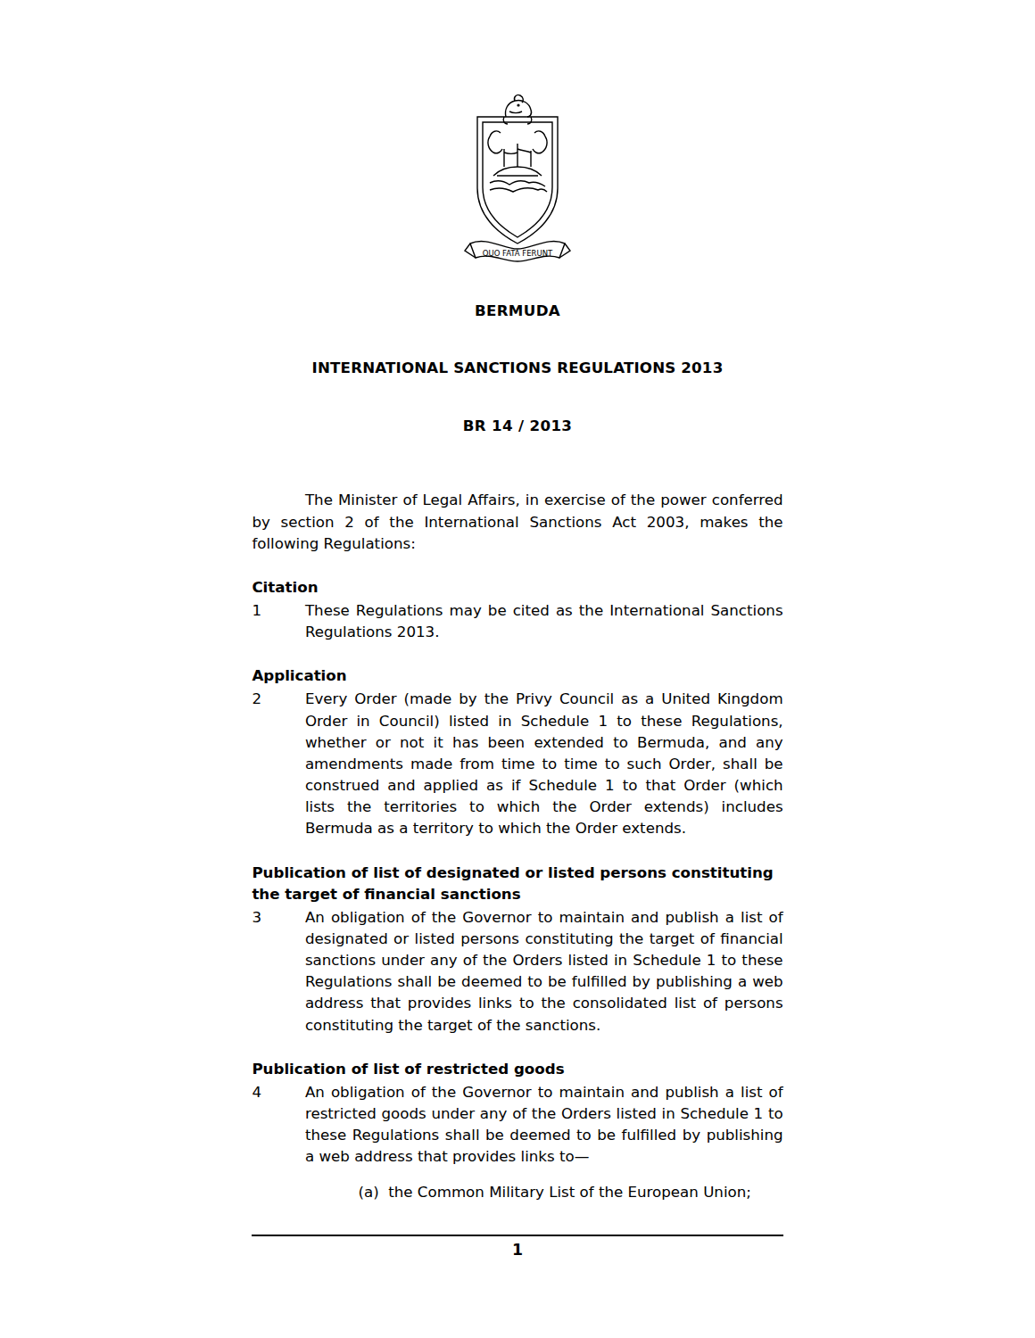QUO FATA FERUNT
BERMUDA
INTERNATIONAL SANCTIONS REGULATIONS 2013
BR 14 / 2013
The Minister of Legal Affairs, in exercise of the power conferred by section 2 of the International Sanctions Act 2003, makes the following Regulations:
Citation
1 These Regulations may be cited as the International Sanctions Regulations 2013.
Application
2 Every Order (made by the Privy Council as a United Kingdom Order in Council) listed in Schedule 1 to these Regulations, whether or not it has been extended to Bermuda, and any amendments made from time to time to such Order, shall be construed and applied as if Schedule 1 to that Order (which lists the territories to which the Order extends) includes Bermuda as a territory to which the Order extends.
Publication of list of designated or listed persons constituting the target of financial sanctions
3 An obligation of the Governor to maintain and publish a list of designated or listed persons constituting the target of financial sanctions under any of the Orders listed in Schedule 1 to these Regulations shall be deemed to be fulfilled by publishing a web address that provides links to the consolidated list of persons constituting the target of the sanctions.
Publication of list of restricted goods
4 An obligation of the Governor to maintain and publish a list of restricted goods under any of the Orders listed in Schedule 1 to these Regulations shall be deemed to be fulfilled by publishing a web address that provides links to—
(a) the Common Military List of the European Union;
1